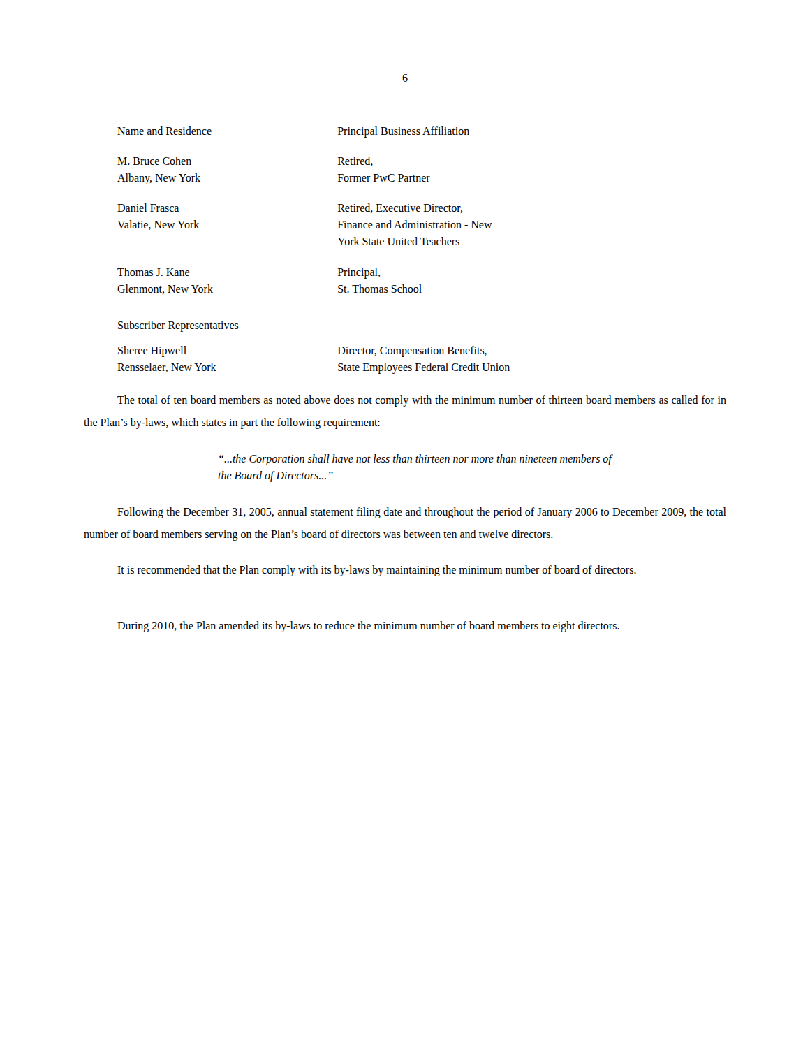6
| Name and Residence | Principal Business Affiliation |
| M. Bruce Cohen Albany, New York | Retired, Former PwC Partner |
| Daniel Frasca Valatie, New York | Retired, Executive Director, Finance and Administration - New York State United Teachers |
| Thomas J. Kane Glenmont, New York | Principal, St. Thomas School |
Subscriber Representatives
| Sheree Hipwell Rensselaer, New York | Director, Compensation Benefits, State Employees Federal Credit Union |
The total of ten board members as noted above does not comply with the minimum number of thirteen board members as called for in the Plan’s by-laws, which states in part the following requirement:
“...the Corporation shall have not less than thirteen nor more than nineteen members of the Board of Directors...”
Following the December 31, 2005, annual statement filing date and throughout the period of January 2006 to December 2009, the total number of board members serving on the Plan’s board of directors was between ten and twelve directors.
It is recommended that the Plan comply with its by-laws by maintaining the minimum number of board of directors.
During 2010, the Plan amended its by-laws to reduce the minimum number of board members to eight directors.